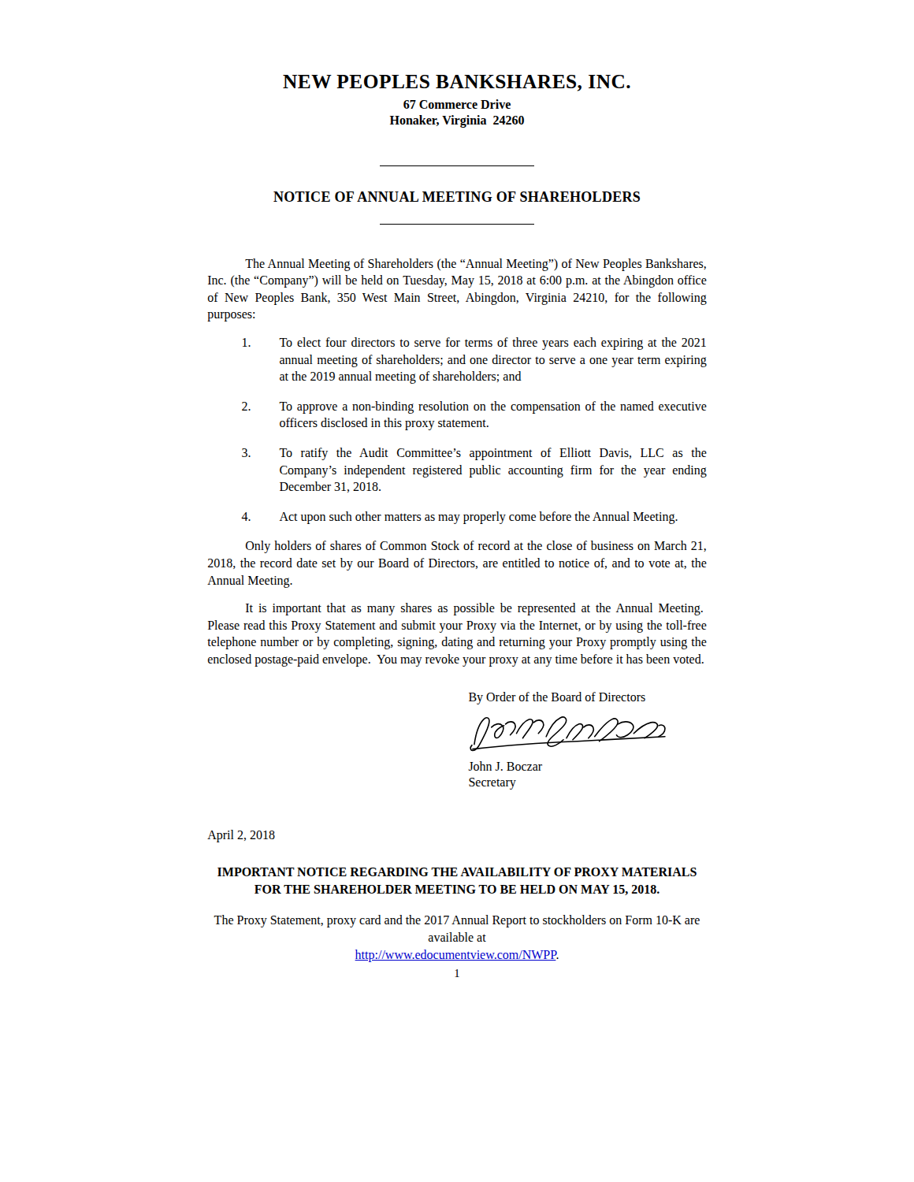NEW PEOPLES BANKSHARES, INC.
67 Commerce Drive
Honaker, Virginia 24260
NOTICE OF ANNUAL MEETING OF SHAREHOLDERS
The Annual Meeting of Shareholders (the “Annual Meeting”) of New Peoples Bankshares, Inc. (the “Company”) will be held on Tuesday, May 15, 2018 at 6:00 p.m. at the Abingdon office of New Peoples Bank, 350 West Main Street, Abingdon, Virginia 24210, for the following purposes:
1. To elect four directors to serve for terms of three years each expiring at the 2021 annual meeting of shareholders; and one director to serve a one year term expiring at the 2019 annual meeting of shareholders; and
2. To approve a non-binding resolution on the compensation of the named executive officers disclosed in this proxy statement.
3. To ratify the Audit Committee’s appointment of Elliott Davis, LLC as the Company’s independent registered public accounting firm for the year ending December 31, 2018.
4. Act upon such other matters as may properly come before the Annual Meeting.
Only holders of shares of Common Stock of record at the close of business on March 21, 2018, the record date set by our Board of Directors, are entitled to notice of, and to vote at, the Annual Meeting.
It is important that as many shares as possible be represented at the Annual Meeting. Please read this Proxy Statement and submit your Proxy via the Internet, or by using the toll-free telephone number or by completing, signing, dating and returning your Proxy promptly using the enclosed postage-paid envelope. You may revoke your proxy at any time before it has been voted.
By Order of the Board of Directors
John J. Boczar
Secretary
April 2, 2018
IMPORTANT NOTICE REGARDING THE AVAILABILITY OF PROXY MATERIALS
FOR THE SHAREHOLDER MEETING TO BE HELD ON MAY 15, 2018.
The Proxy Statement, proxy card and the 2017 Annual Report to stockholders on Form 10-K are available at
http://www.edocumentview.com/NWPP.
1